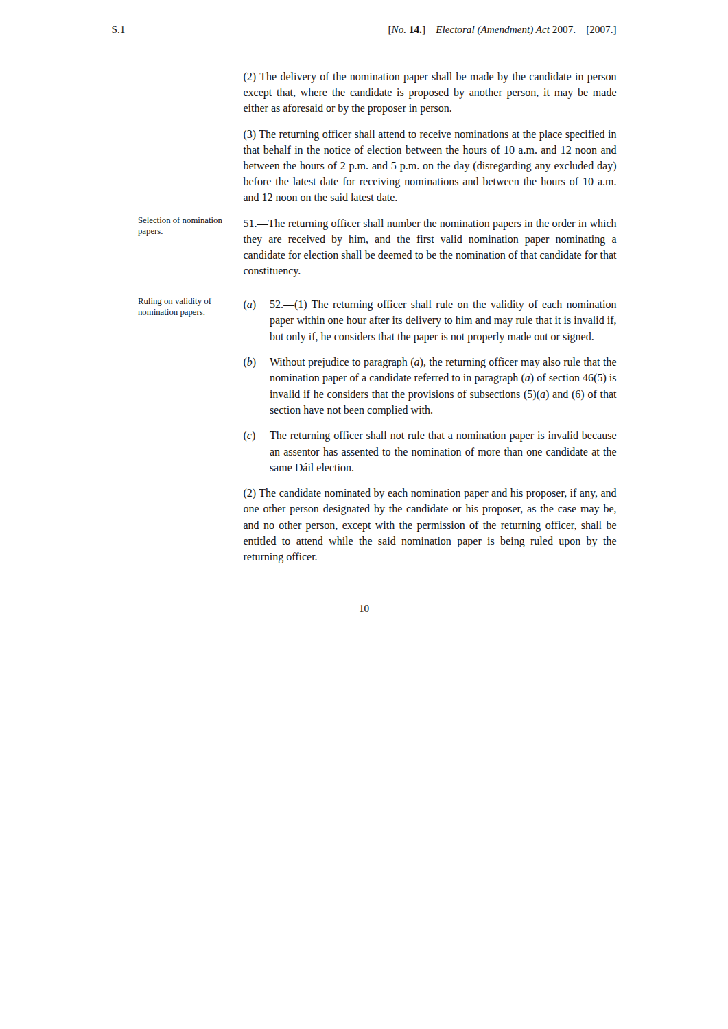S.1
[No. 14.] Electoral (Amendment) Act 2007. [2007.]
(2) The delivery of the nomination paper shall be made by the candidate in person except that, where the candidate is proposed by another person, it may be made either as aforesaid or by the proposer in person.
(3) The returning officer shall attend to receive nominations at the place specified in that behalf in the notice of election between the hours of 10 a.m. and 12 noon and between the hours of 2 p.m. and 5 p.m. on the day (disregarding any excluded day) before the latest date for receiving nominations and between the hours of 10 a.m. and 12 noon on the said latest date.
Selection of nomination papers.
51.—The returning officer shall number the nomination papers in the order in which they are received by him, and the first valid nomination paper nominating a candidate for election shall be deemed to be the nomination of that candidate for that constituency.
Ruling on validity of nomination papers.
(a) 52.—(1) The returning officer shall rule on the validity of each nomination paper within one hour after its delivery to him and may rule that it is invalid if, but only if, he considers that the paper is not properly made out or signed.
(b) Without prejudice to paragraph (a), the returning officer may also rule that the nomination paper of a candidate referred to in paragraph (a) of section 46(5) is invalid if he considers that the provisions of subsections (5)(a) and (6) of that section have not been complied with.
(c) The returning officer shall not rule that a nomination paper is invalid because an assentor has assented to the nomination of more than one candidate at the same Dáil election.
(2) The candidate nominated by each nomination paper and his proposer, if any, and one other person designated by the candidate or his proposer, as the case may be, and no other person, except with the permission of the returning officer, shall be entitled to attend while the said nomination paper is being ruled upon by the returning officer.
10